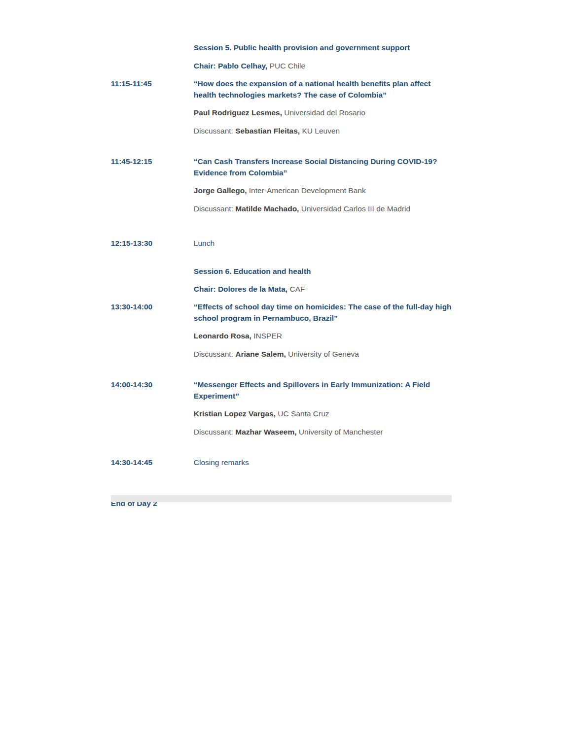| | Session 5. Public health provision and government support Chair: Pablo Celhay, PUC Chile |
| 11:15-11:45 | “How does the expansion of a national health benefits plan affect health technologies markets? The case of Colombia” Paul Rodriguez Lesmes, Universidad del Rosario Discussant: Sebastian Fleitas, KU Leuven |
| 11:45-12:15 | “Can Cash Transfers Increase Social Distancing During COVID-19? Evidence from Colombia” Jorge Gallego, Inter-American Development Bank Discussant: Matilde Machado, Universidad Carlos III de Madrid |
| 12:15-13:30 | Lunch |
| | Session 6. Education and health Chair: Dolores de la Mata, CAF |
| 13:30-14:00 | “Effects of school day time on homicides: The case of the full-day high school program in Pernambuco, Brazil” Leonardo Rosa, INSPER Discussant: Ariane Salem, University of Geneva |
| 14:00-14:30 | “Messenger Effects and Spillovers in Early Immunization: A Field Experiment” Kristian Lopez Vargas, UC Santa Cruz Discussant: Mazhar Waseem, University of Manchester |
| 14:30-14:45 | Closing remarks |
End of Day 2